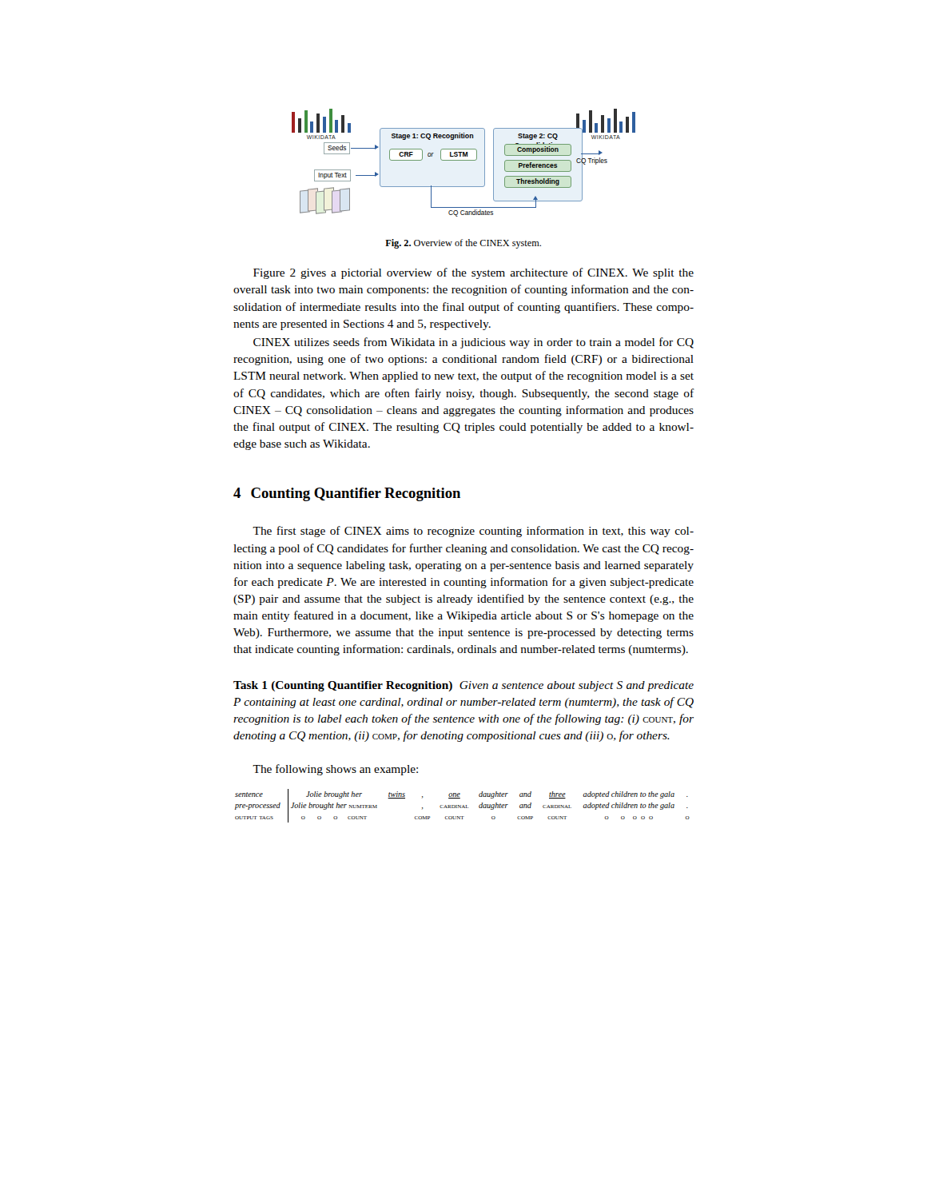WIKIDATA
WIKIDATA
Seeds
Input Text
Stage 1: CQ Recognition
CRF
or
LSTM
Stage 2: CQ Consolidation
Composition
Preferences
Thresholding
CQ Candidates
CQ Triples
Fig. 2. Overview of the CINEX system.
Figure 2 gives a pictorial overview of the system architecture of CINEX. We split the overall task into two main components: the recognition of counting information and the consolidation of intermediate results into the final output of counting quantifiers. These components are presented in Sections 4 and 5, respectively.
CINEX utilizes seeds from Wikidata in a judicious way in order to train a model for CQ recognition, using one of two options: a conditional random field (CRF) or a bidirectional LSTM neural network. When applied to new text, the output of the recognition model is a set of CQ candidates, which are often fairly noisy, though. Subsequently, the second stage of CINEX – CQ consolidation – cleans and aggregates the counting information and produces the final output of CINEX. The resulting CQ triples could potentially be added to a knowledge base such as Wikidata.
4 Counting Quantifier Recognition
The first stage of CINEX aims to recognize counting information in text, this way collecting a pool of CQ candidates for further cleaning and consolidation. We cast the CQ recognition into a sequence labeling task, operating on a per-sentence basis and learned separately for each predicate P. We are interested in counting information for a given subject-predicate (SP) pair and assume that the subject is already identified by the sentence context (e.g., the main entity featured in a document, like a Wikipedia article about S or S's homepage on the Web). Furthermore, we assume that the input sentence is pre-processed by detecting terms that indicate counting information: cardinals, ordinals and number-related terms (numterms).
Task 1 (Counting Quantifier Recognition) Given a sentence about subject S and predicate P containing at least one cardinal, ordinal or number-related term (numterm), the task of CQ recognition is to label each token of the sentence with one of the following tag: (i) count, for denoting a CQ mention, (ii) comp, for denoting compositional cues and (iii) o, for others.
The following shows an example:
| sentence | Jolie brought her | twins | , | one | daughter | and | three | adopted children to the gala | . |
| pre-processed | Jolie brought her numterm | | , | cardinal | daughter | and | cardinal | adopted children to the gala | . |
| output tags | o o o count | | comp | count | o | comp | count | o o o o o | o |